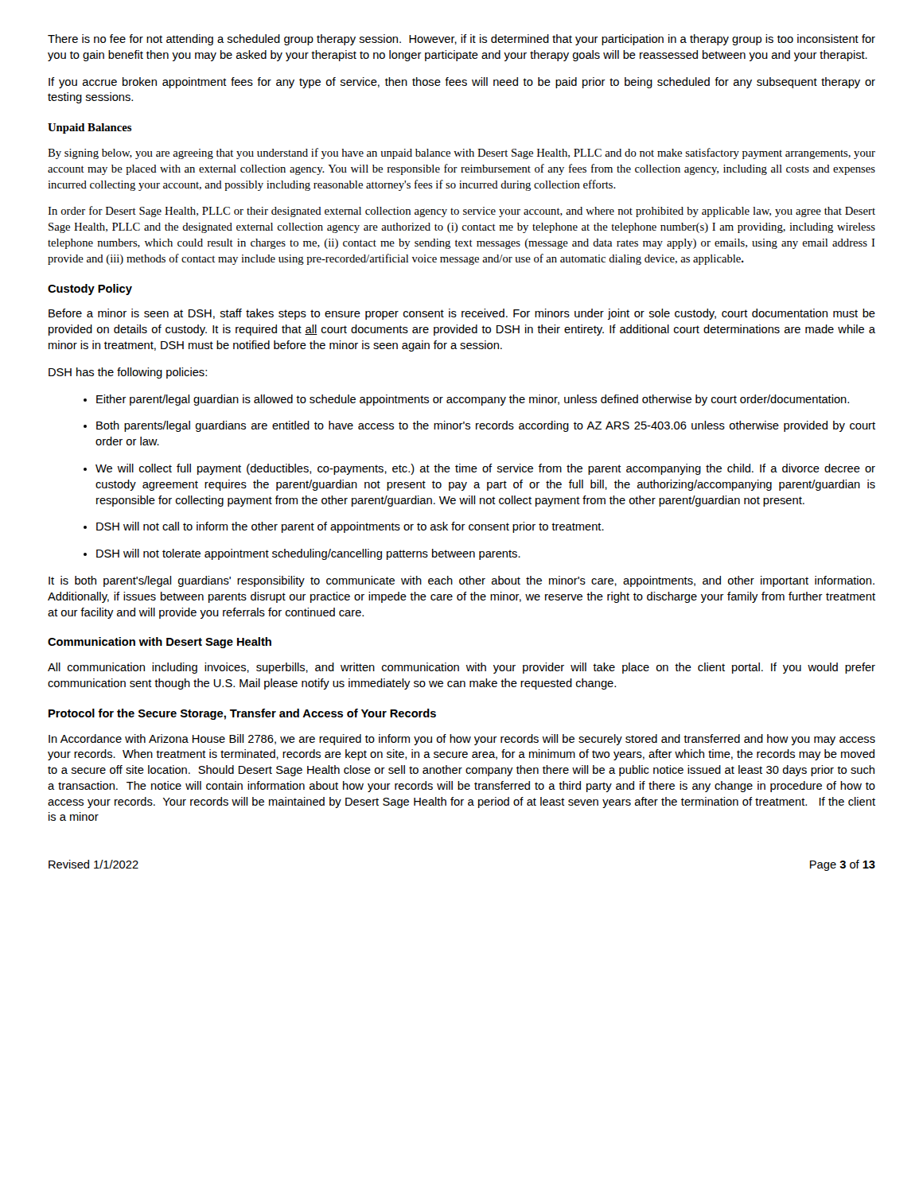There is no fee for not attending a scheduled group therapy session. However, if it is determined that your participation in a therapy group is too inconsistent for you to gain benefit then you may be asked by your therapist to no longer participate and your therapy goals will be reassessed between you and your therapist.
If you accrue broken appointment fees for any type of service, then those fees will need to be paid prior to being scheduled for any subsequent therapy or testing sessions.
Unpaid Balances
By signing below, you are agreeing that you understand if you have an unpaid balance with Desert Sage Health, PLLC and do not make satisfactory payment arrangements, your account may be placed with an external collection agency. You will be responsible for reimbursement of any fees from the collection agency, including all costs and expenses incurred collecting your account, and possibly including reasonable attorney's fees if so incurred during collection efforts.
In order for Desert Sage Health, PLLC or their designated external collection agency to service your account, and where not prohibited by applicable law, you agree that Desert Sage Health, PLLC and the designated external collection agency are authorized to (i) contact me by telephone at the telephone number(s) I am providing, including wireless telephone numbers, which could result in charges to me, (ii) contact me by sending text messages (message and data rates may apply) or emails, using any email address I provide and (iii) methods of contact may include using pre-recorded/artificial voice message and/or use of an automatic dialing device, as applicable.
Custody Policy
Before a minor is seen at DSH, staff takes steps to ensure proper consent is received. For minors under joint or sole custody, court documentation must be provided on details of custody. It is required that all court documents are provided to DSH in their entirety. If additional court determinations are made while a minor is in treatment, DSH must be notified before the minor is seen again for a session.
DSH has the following policies:
Either parent/legal guardian is allowed to schedule appointments or accompany the minor, unless defined otherwise by court order/documentation.
Both parents/legal guardians are entitled to have access to the minor's records according to AZ ARS 25-403.06 unless otherwise provided by court order or law.
We will collect full payment (deductibles, co-payments, etc.) at the time of service from the parent accompanying the child. If a divorce decree or custody agreement requires the parent/guardian not present to pay a part of or the full bill, the authorizing/accompanying parent/guardian is responsible for collecting payment from the other parent/guardian. We will not collect payment from the other parent/guardian not present.
DSH will not call to inform the other parent of appointments or to ask for consent prior to treatment.
DSH will not tolerate appointment scheduling/cancelling patterns between parents.
It is both parent's/legal guardians' responsibility to communicate with each other about the minor's care, appointments, and other important information. Additionally, if issues between parents disrupt our practice or impede the care of the minor, we reserve the right to discharge your family from further treatment at our facility and will provide you referrals for continued care.
Communication with Desert Sage Health
All communication including invoices, superbills, and written communication with your provider will take place on the client portal. If you would prefer communication sent though the U.S. Mail please notify us immediately so we can make the requested change.
Protocol for the Secure Storage, Transfer and Access of Your Records
In Accordance with Arizona House Bill 2786, we are required to inform you of how your records will be securely stored and transferred and how you may access your records. When treatment is terminated, records are kept on site, in a secure area, for a minimum of two years, after which time, the records may be moved to a secure off site location. Should Desert Sage Health close or sell to another company then there will be a public notice issued at least 30 days prior to such a transaction. The notice will contain information about how your records will be transferred to a third party and if there is any change in procedure of how to access your records. Your records will be maintained by Desert Sage Health for a period of at least seven years after the termination of treatment. If the client is a minor
Revised 1/1/2022 Page 3 of 13